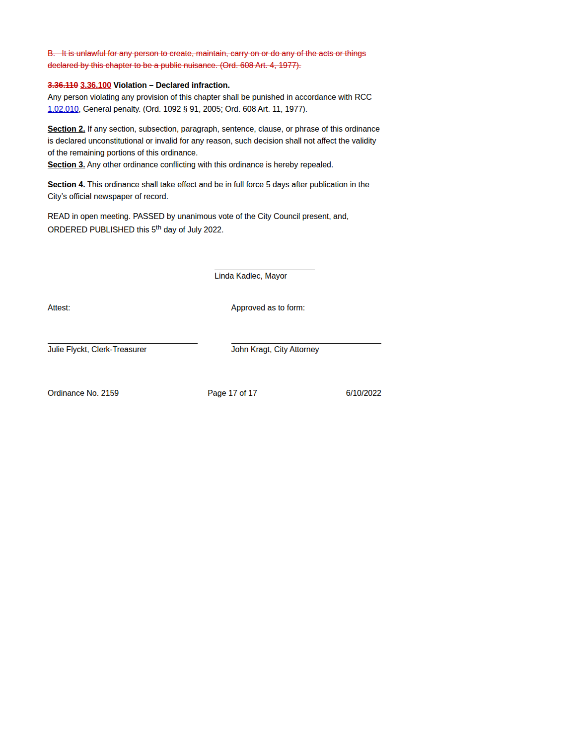B. It is unlawful for any person to create, maintain, carry on or do any of the acts or things declared by this chapter to be a public nuisance. (Ord. 608 Art. 4, 1977).
3.36.110 3.36.100 Violation – Declared infraction.
Any person violating any provision of this chapter shall be punished in accordance with RCC 1.02.010, General penalty. (Ord. 1092 § 91, 2005; Ord. 608 Art. 11, 1977).
Section 2. If any section, subsection, paragraph, sentence, clause, or phrase of this ordinance is declared unconstitutional or invalid for any reason, such decision shall not affect the validity of the remaining portions of this ordinance.
Section 3. Any other ordinance conflicting with this ordinance is hereby repealed.
Section 4. This ordinance shall take effect and be in full force 5 days after publication in the City’s official newspaper of record.
READ in open meeting. PASSED by unanimous vote of the City Council present, and, ORDERED PUBLISHED this 5th day of July 2022.
Linda Kadlec, Mayor
Attest:
Approved as to form:
Julie Flyckt, Clerk-Treasurer
John Kragt, City Attorney
Ordinance No. 2159
Page 17 of 17
6/10/2022